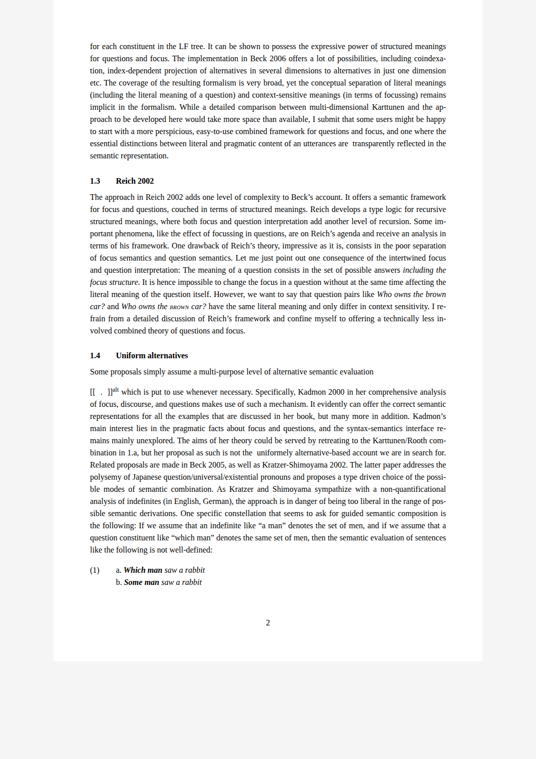for each constituent in the LF tree. It can be shown to possess the expressive power of structured meanings for questions and focus. The implementation in Beck 2006 offers a lot of possibilities, including coindexation, index-dependent projection of alternatives in several dimensions to alternatives in just one dimension etc. The coverage of the resulting formalism is very broad, yet the conceptual separation of literal meanings (including the literal meaning of a question) and context-sensitive meanings (in terms of focussing) remains implicit in the formalism. While a detailed comparison between multi-dimensional Karttunen and the approach to be developed here would take more space than available, I submit that some users might be happy to start with a more perspicious, easy-to-use combined framework for questions and focus, and one where the essential distinctions between literal and pragmatic content of an utterances are transparently reflected in the semantic representation.
1.3 Reich 2002
The approach in Reich 2002 adds one level of complexity to Beck’s account. It offers a semantic framework for focus and questions, couched in terms of structured meanings. Reich develops a type logic for recursive structured meanings, where both focus and question interpretation add another level of recursion. Some important phenomena, like the effect of focussing in questions, are on Reich’s agenda and receive an analysis in terms of his framework. One drawback of Reich’s theory, impressive as it is, consists in the poor separation of focus semantics and question semantics. Let me just point out one consequence of the intertwined focus and question interpretation: The meaning of a question consists in the set of possible answers including the focus structure. It is hence impossible to change the focus in a question without at the same time affecting the literal meaning of the question itself. However, we want to say that question pairs like Who owns the brown car? and Who owns the brown car? have the same literal meaning and only differ in context sensitivity. I refrain from a detailed discussion of Reich’s framework and confine myself to offering a technically less involved combined theory of questions and focus.
1.4 Uniform alternatives
Some proposals simply assume a multi-purpose level of alternative semantic evaluation
[[ . ]]alt which is put to use whenever necessary. Specifically, Kadmon 2000 in her comprehensive analysis of focus, discourse, and questions makes use of such a mechanism. It evidently can offer the correct semantic representations for all the examples that are discussed in her book, but many more in addition. Kadmon’s main interest lies in the pragmatic facts about focus and questions, and the syntax-semantics interface remains mainly unexplored. The aims of her theory could be served by retreating to the Karttunen/Rooth combination in 1.a, but her proposal as such is not the uniformely alternative-based account we are in search for. Related proposals are made in Beck 2005, as well as Kratzer-Shimoyama 2002. The latter paper addresses the polysemy of Japanese question/universal/existential pronouns and proposes a type driven choice of the possible modes of semantic combination. As Kratzer and Shimoyama sympathize with a non-quantificational analysis of indefinites (in English, German), the approach is in danger of being too liberal in the range of possible semantic derivations. One specific constellation that seems to ask for guided semantic composition is the following: If we assume that an indefinite like “a man” denotes the set of men, and if we assume that a question constituent like “which man” denotes the same set of men, then the semantic evaluation of sentences like the following is not well-defined:
(1)
a. Which man saw a rabbit
b. Some man saw a rabbit
2